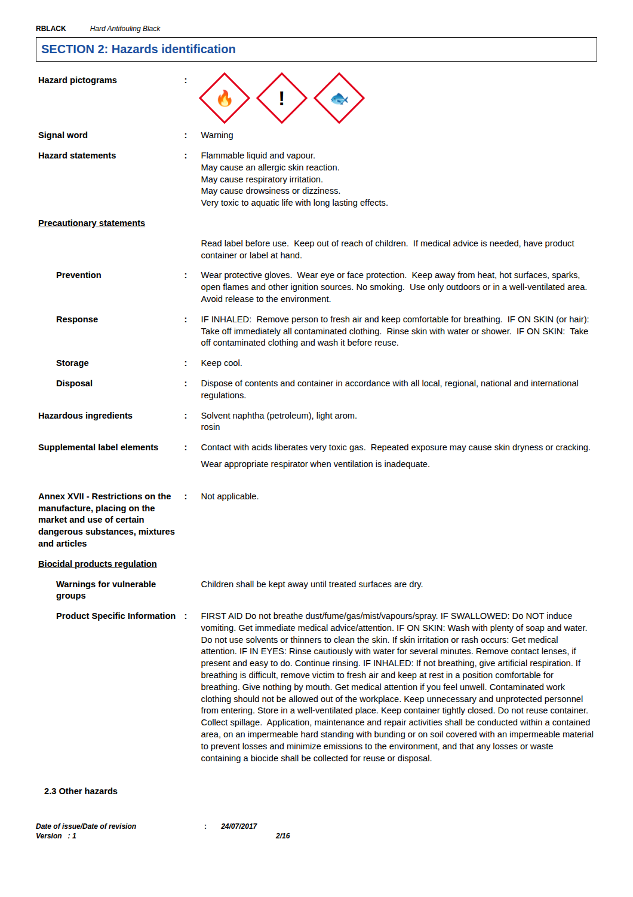RBLACK Hard Antifouling Black
SECTION 2: Hazards identification
| Hazard pictograms | : | 🔥 ! 🐟 |
| Signal word | : | Warning |
| Hazard statements | : | Flammable liquid and vapour. May cause an allergic skin reaction. May cause respiratory irritation. May cause drowsiness or dizziness. Very toxic to aquatic life with long lasting effects. |
| Precautionary statements |
| | | Read label before use. Keep out of reach of children. If medical advice is needed, have product container or label at hand. |
| Prevention | : | Wear protective gloves. Wear eye or face protection. Keep away from heat, hot surfaces, sparks, open flames and other ignition sources. No smoking. Use only outdoors or in a well-ventilated area. Avoid release to the environment. |
| Response | : | IF INHALED: Remove person to fresh air and keep comfortable for breathing. IF ON SKIN (or hair): Take off immediately all contaminated clothing. Rinse skin with water or shower. IF ON SKIN: Take off contaminated clothing and wash it before reuse. |
| Storage | : | Keep cool. |
| Disposal | : | Dispose of contents and container in accordance with all local, regional, national and international regulations. |
| Hazardous ingredients | : | Solvent naphtha (petroleum), light arom. rosin |
| Supplemental label elements | : | Contact with acids liberates very toxic gas. Repeated exposure may cause skin dryness or cracking. Wear appropriate respirator when ventilation is inadequate. |
| Annex XVII - Restrictions on the manufacture, placing on the market and use of certain dangerous substances, mixtures and articles | : | Not applicable. |
| Biocidal products regulation |
| Warnings for vulnerable groups | | Children shall be kept away until treated surfaces are dry. |
| Product Specific Information | : | FIRST AID Do not breathe dust/fume/gas/mist/vapours/spray. IF SWALLOWED: Do NOT induce vomiting. Get immediate medical advice/attention. IF ON SKIN: Wash with plenty of soap and water. Do not use solvents or thinners to clean the skin. If skin irritation or rash occurs: Get medical attention. IF IN EYES: Rinse cautiously with water for several minutes. Remove contact lenses, if present and easy to do. Continue rinsing. IF INHALED: If not breathing, give artificial respiration. If breathing is difficult, remove victim to fresh air and keep at rest in a position comfortable for breathing. Give nothing by mouth. Get medical attention if you feel unwell. Contaminated work clothing should not be allowed out of the workplace. Keep unnecessary and unprotected personnel from entering. Store in a well-ventilated place. Keep container tightly closed. Do not reuse container. Collect spillage. Application, maintenance and repair activities shall be conducted within a contained area, on an impermeable hard standing with bunding or on soil covered with an impermeable material to prevent losses and minimize emissions to the environment, and that any losses or waste containing a biocide shall be collected for reuse or disposal. |
2.3 Other hazards
Date of issue/Date of revision
:
24/07/2017
Version : 1
2/16